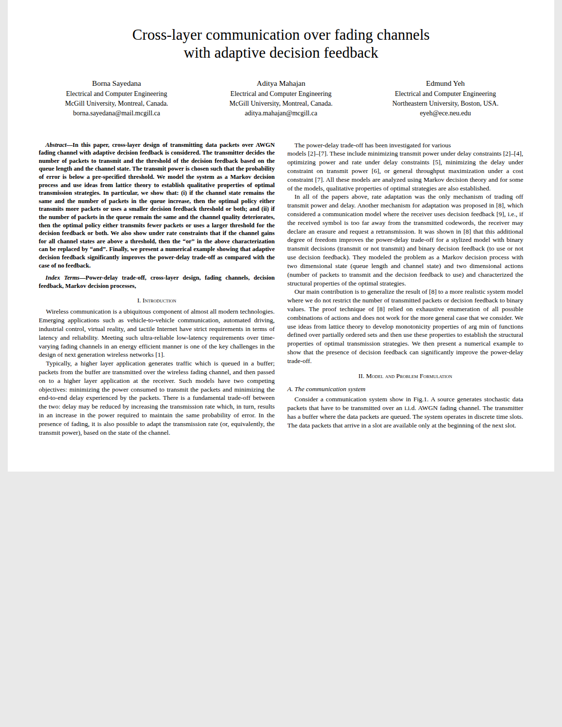Cross-layer communication over fading channels
with adaptive decision feedback
Borna Sayedana
Electrical and Computer Engineering
McGill University, Montreal, Canada.
borna.sayedana@mail.mcgill.ca
Aditya Mahajan
Electrical and Computer Engineering
McGill University, Montreal, Canada.
aditya.mahajan@mcgill.ca
Edmund Yeh
Electrical and Computer Engineering
Northeastern University, Boston, USA.
eyeh@ece.neu.edu
Abstract—In this paper, cross-layer design of transmitting data packets over AWGN fading channel with adaptive decision feedback is considered. The transmitter decides the number of packets to transmit and the threshold of the decision feedback based on the queue length and the channel state. The transmit power is chosen such that the probability of error is below a pre-specified threshold. We model the system as a Markov decision process and use ideas from lattice theory to establish qualitative properties of optimal transmission strategies. In particular, we show that: (i) if the channel state remains the same and the number of packets in the queue increase, then the optimal policy either transmits more packets or uses a smaller decision feedback threshold or both; and (ii) if the number of packets in the queue remain the same and the channel quality deteriorates, then the optimal policy either transmits fewer packets or uses a larger threshold for the decision feedback or both. We also show under rate constraints that if the channel gains for all channel states are above a threshold, then the “or” in the above characterization can be replaced by “and”. Finally, we present a numerical example showing that adaptive decision feedback significantly improves the power-delay trade-off as compared with the case of no feedback.
Index Terms—Power-delay trade-off, cross-layer design, fading channels, decision feedback, Markov decision processes,
I. Introduction
Wireless communication is a ubiquitous component of almost all modern technologies. Emerging applications such as vehicle-to-vehicle communication, automated driving, industrial control, virtual reality, and tactile Internet have strict requirements in terms of latency and reliability. Meeting such ultra-reliable low-latency requirements over time-varying fading channels in an energy efficient manner is one of the key challenges in the design of next generation wireless networks [1].
Typically, a higher layer application generates traffic which is queued in a buffer; packets from the buffer are transmitted over the wireless fading channel, and then passed on to a higher layer application at the receiver. Such models have two competing objectives: minimizing the power consumed to transmit the packets and minimizing the end-to-end delay experienced by the packets. There is a fundamental trade-off between the two: delay may be reduced by increasing the transmission rate which, in turn, results in an increase in the power required to maintain the same probability of error. In the presence of fading, it is also possible to adapt the transmission rate (or, equivalently, the transmit power), based on the state of the channel.
The power-delay trade-off has been investigated for various
models [2]–[7]. These include minimizing transmit power under delay constraints [2]–[4], optimizing power and rate under delay constraints [5], minimizing the delay under constraint on transmit power [6], or general throughput maximization under a cost constraint [7]. All these models are analyzed using Markov decision theory and for some of the models, qualitative properties of optimal strategies are also established.
In all of the papers above, rate adaptation was the only mechanism of trading off transmit power and delay. Another mechanism for adaptation was proposed in [8], which considered a communication model where the receiver uses decision feedback [9], i.e., if the received symbol is too far away from the transmitted codewords, the receiver may declare an erasure and request a retransmission. It was shown in [8] that this additional degree of freedom improves the power-delay trade-off for a stylized model with binary transmit decisions (transmit or not transmit) and binary decision feedback (to use or not use decision feedback). They modeled the problem as a Markov decision process with two dimensional state (queue length and channel state) and two dimensional actions (number of packets to transmit and the decision feedback to use) and characterized the structural properties of the optimal strategies.
Our main contribution is to generalize the result of [8] to a more realistic system model where we do not restrict the number of transmitted packets or decision feedback to binary values. The proof technique of [8] relied on exhaustive enumeration of all possible combinations of actions and does not work for the more general case that we consider. We use ideas from lattice theory to develop monotonicity properties of arg min of functions defined over partially ordered sets and then use these properties to establish the structural properties of optimal transmission strategies. We then present a numerical example to show that the presence of decision feedback can significantly improve the power-delay trade-off.
II. Model and Problem Formulation
A. The communication system
Consider a communication system show in Fig.1. A source generates stochastic data packets that have to be transmitted over an i.i.d. AWGN fading channel. The transmitter has a buffer where the data packets are queued. The system operates in discrete time slots. The data packets that arrive in a slot are available only at the beginning of the next slot.